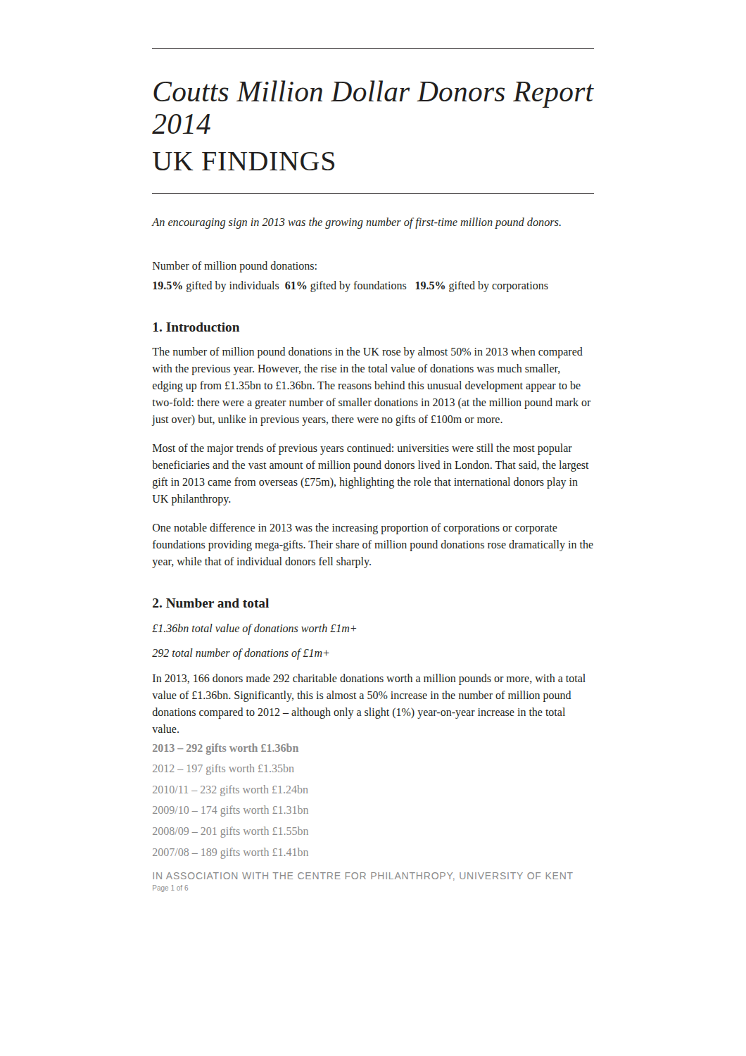Coutts Million Dollar Donors Report 2014
UK FINDINGS
An encouraging sign in 2013 was the growing number of first-time million pound donors.
Number of million pound donations:
19.5% gifted by individuals 61% gifted by foundations 19.5% gifted by corporations
1. Introduction
The number of million pound donations in the UK rose by almost 50% in 2013 when compared with the previous year. However, the rise in the total value of donations was much smaller, edging up from £1.35bn to £1.36bn. The reasons behind this unusual development appear to be two-fold: there were a greater number of smaller donations in 2013 (at the million pound mark or just over) but, unlike in previous years, there were no gifts of £100m or more.
Most of the major trends of previous years continued: universities were still the most popular beneficiaries and the vast amount of million pound donors lived in London. That said, the largest gift in 2013 came from overseas (£75m), highlighting the role that international donors play in UK philanthropy.
One notable difference in 2013 was the increasing proportion of corporations or corporate foundations providing mega-gifts. Their share of million pound donations rose dramatically in the year, while that of individual donors fell sharply.
2. Number and total
£1.36bn total value of donations worth £1m+
292 total number of donations of £1m+
In 2013, 166 donors made 292 charitable donations worth a million pounds or more, with a total value of £1.36bn. Significantly, this is almost a 50% increase in the number of million pound donations compared to 2012 – although only a slight (1%) year-on-year increase in the total value.
2013 – 292 gifts worth £1.36bn
2012 – 197 gifts worth £1.35bn
2010/11 – 232 gifts worth £1.24bn
2009/10 – 174 gifts worth £1.31bn
2008/09 – 201 gifts worth £1.55bn
2007/08 – 189 gifts worth £1.41bn
IN ASSOCIATION WITH THE CENTRE FOR PHILANTHROPY, UNIVERSITY OF KENT
Page 1 of 6